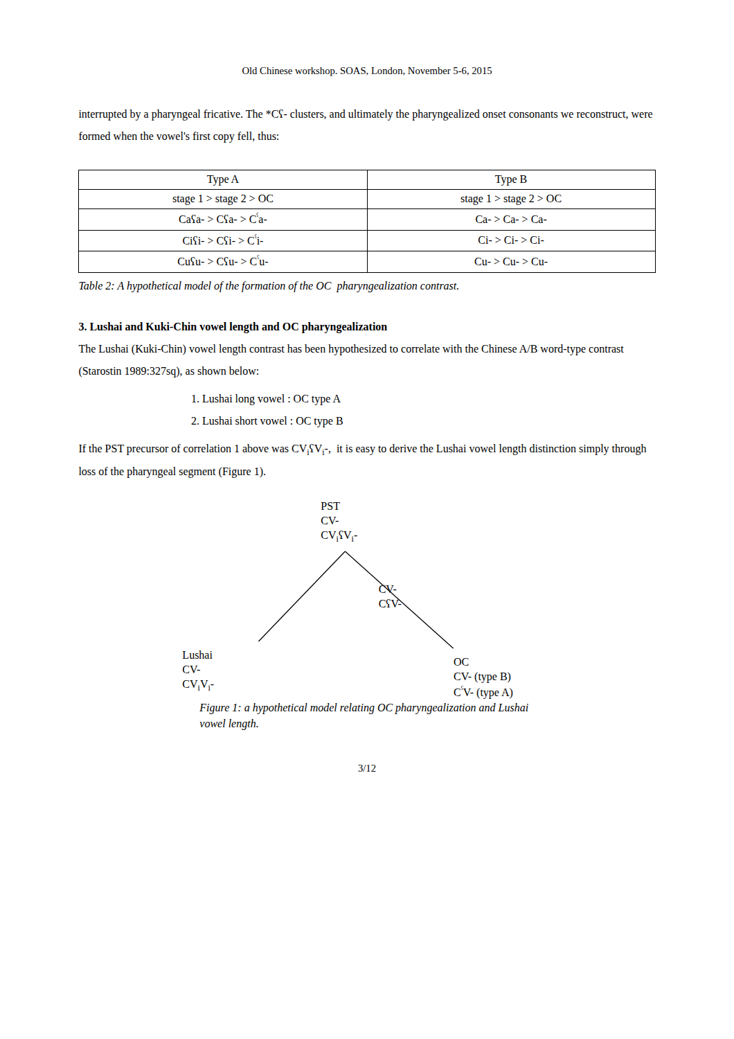Old Chinese workshop. SOAS, London, November 5-6, 2015
interrupted by a pharyngeal fricative. The *Cʕ- clusters, and ultimately the pharyngealized onset consonants we reconstruct, were formed when the vowel's first copy fell, thus:
| Type A | Type B |
| stage 1 > stage 2 > OC | stage 1 > stage 2 > OC |
| Caʕa- > Cʕa- > C ˁ a- | Ca- > Ca- > Ca- |
| Ciʕi- > Cʕi- > C ˁ i- | Ci- > Ci- > Ci- |
| Cuʕu- > Cʕu- > C ˁ u- | Cu- > Cu- > Cu- |
Table 2: A hypothetical model of the formation of the OC pharyngealization contrast.
3. Lushai and Kuki-Chin vowel length and OC pharyngealization
The Lushai (Kuki-Chin) vowel length contrast has been hypothesized to correlate with the Chinese A/B word-type contrast (Starostin 1989:327sq), as shown below:
Lushai long vowel : OC type A
Lushai short vowel : OC type B
If the PST precursor of correlation 1 above was CViʕVi-, it is easy to derive the Lushai vowel length distinction simply through loss of the pharyngeal segment (Figure 1).
PST
CV-
CViʕVi-
CV-
CʕV-
Lushai
CV-
CViVi-
OC
CV- (type B)
CˁV- (type A)
Figure 1: a hypothetical model relating OC pharyngealization and Lushai vowel length.
3/12